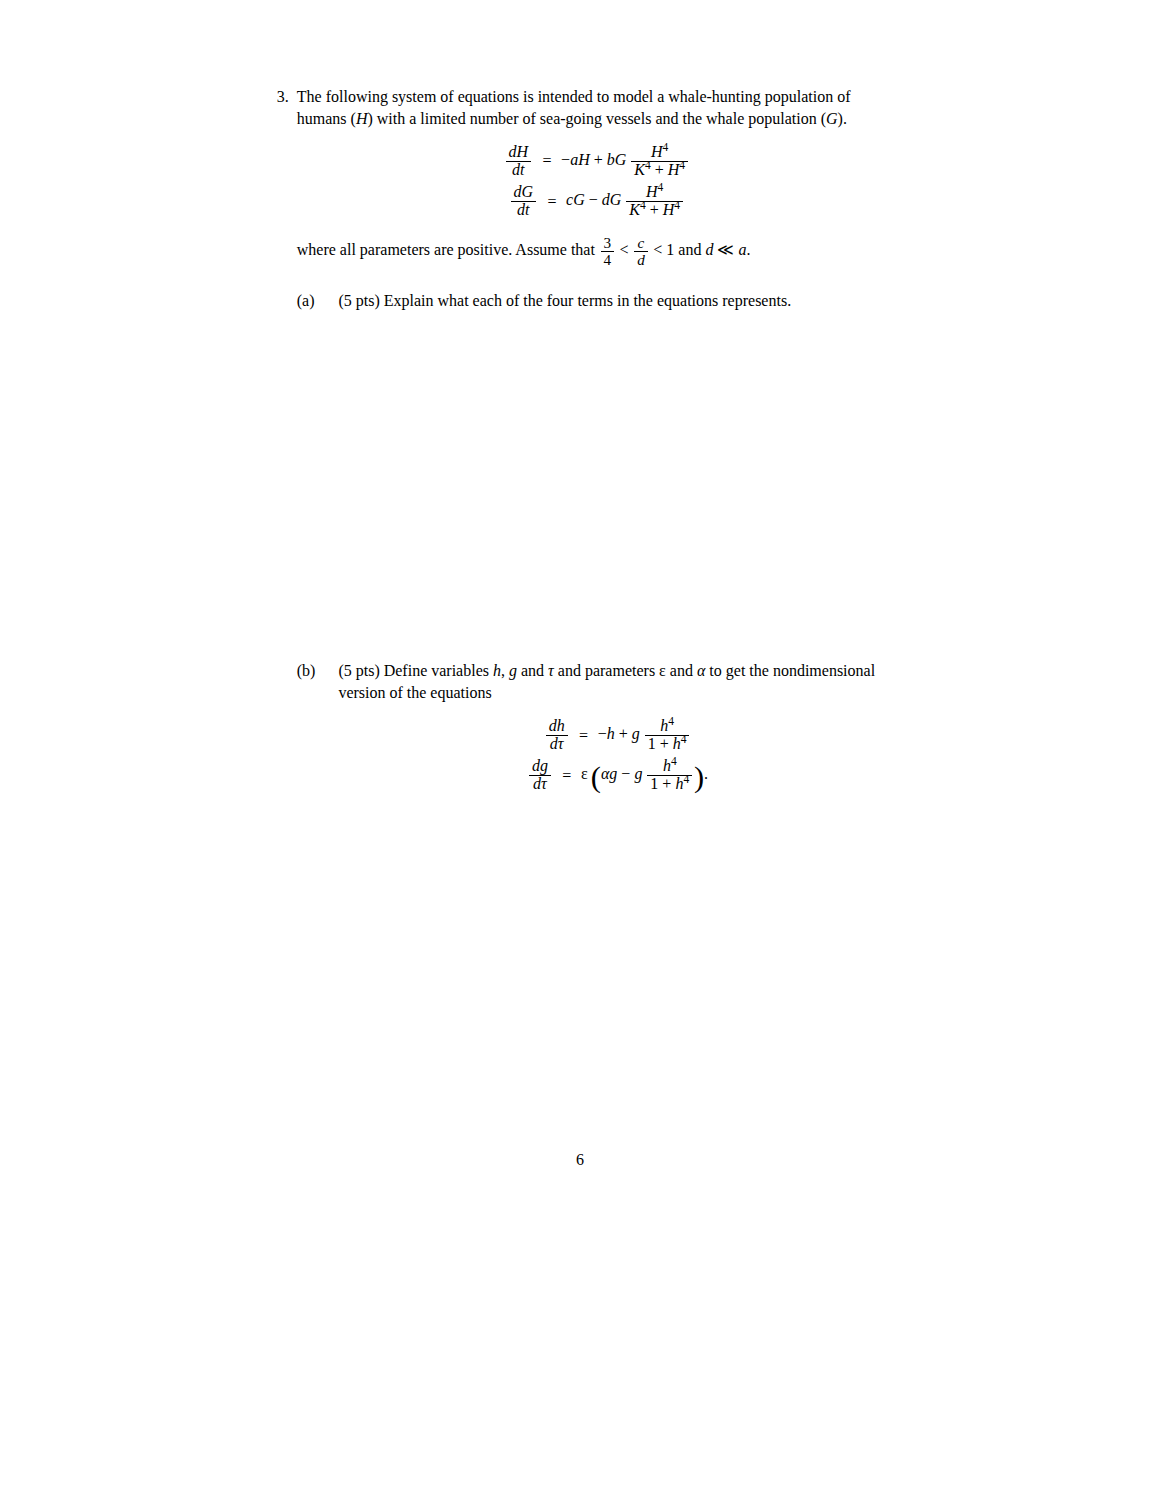3.
The following system of equations is intended to model a whale-hunting population of humans (H) with a limited number of sea-going vessels and the whale population (G).
dH dt = −aH + bG H4 K4 + H4
dG dt = cG − dG H4 K4 + H4
where all parameters are positive. Assume that 34 < cd < 1 and d ≪ a.
(a) (5 pts) Explain what each of the four terms in the equations represents.
(b) (5 pts) Define variables h, g and τ and parameters ε and α to get the nondimensional version of the equations
dh dτ = −h + g h41 + h4
dg dτ = ε (αg − g h41 + h4).
6